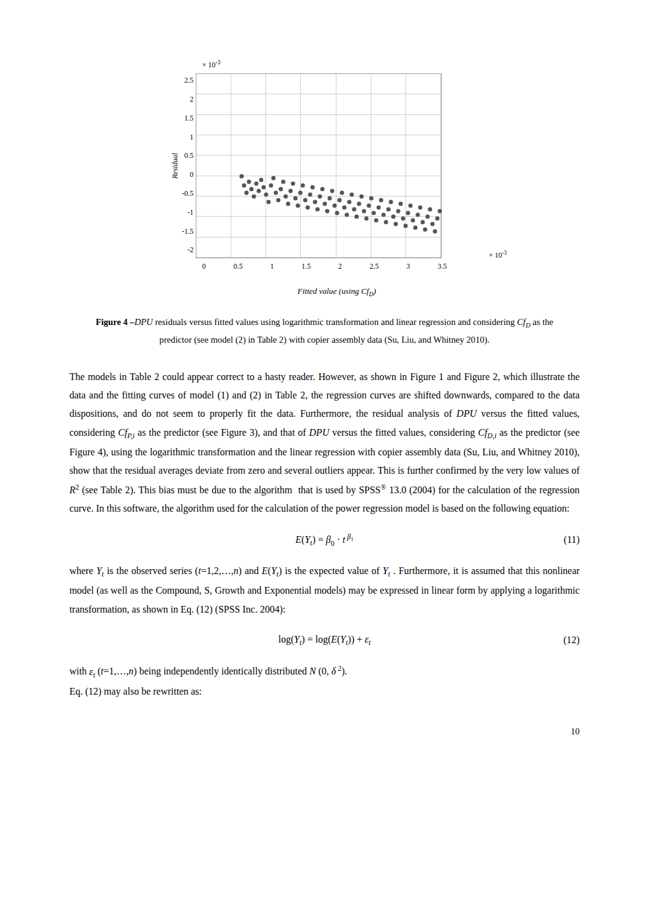× 10-3
Residual
2.5
2
1.5
1
0.5
0
-0.5
-1
-1.5
-2
0
0.5
1
1.5
2
2.5
3
3.5
× 10-3
Fitted value (using CfD)
Figure 4 –DPU residuals versus fitted values using logarithmic transformation and linear regression and considering CfD as the predictor (see model (2) in Table 2) with copier assembly data (Su, Liu, and Whitney 2010).
The models in Table 2 could appear correct to a hasty reader. However, as shown in Figure 1 and Figure 2, which illustrate the data and the fitting curves of model (1) and (2) in Table 2, the regression curves are shifted downwards, compared to the data dispositions, and do not seem to properly fit the data. Furthermore, the residual analysis of DPU versus the fitted values, considering CfP,i as the predictor (see Figure 3), and that of DPU versus the fitted values, considering CfD,i as the predictor (see Figure 4), using the logarithmic transformation and the linear regression with copier assembly data (Su, Liu, and Whitney 2010), show that the residual averages deviate from zero and several outliers appear. This is further confirmed by the very low values of R2 (see Table 2). This bias must be due to the algorithm that is used by SPSS® 13.0 (2004) for the calculation of the regression curve. In this software, the algorithm used for the calculation of the power regression model is based on the following equation:
E(Yt) = β0 · t β1 (11)
where Yt is the observed series (t=1,2,…,n) and E(Yt) is the expected value of Yt . Furthermore, it is assumed that this nonlinear model (as well as the Compound, S, Growth and Exponential models) may be expressed in linear form by applying a logarithmic transformation, as shown in Eq. (12) (SPSS Inc. 2004):
log(Yt) = log(E(Yt)) + εt (12)
with εt (t=1,…,n) being independently identically distributed N (0, δ 2).
Eq. (12) may also be rewritten as:
10